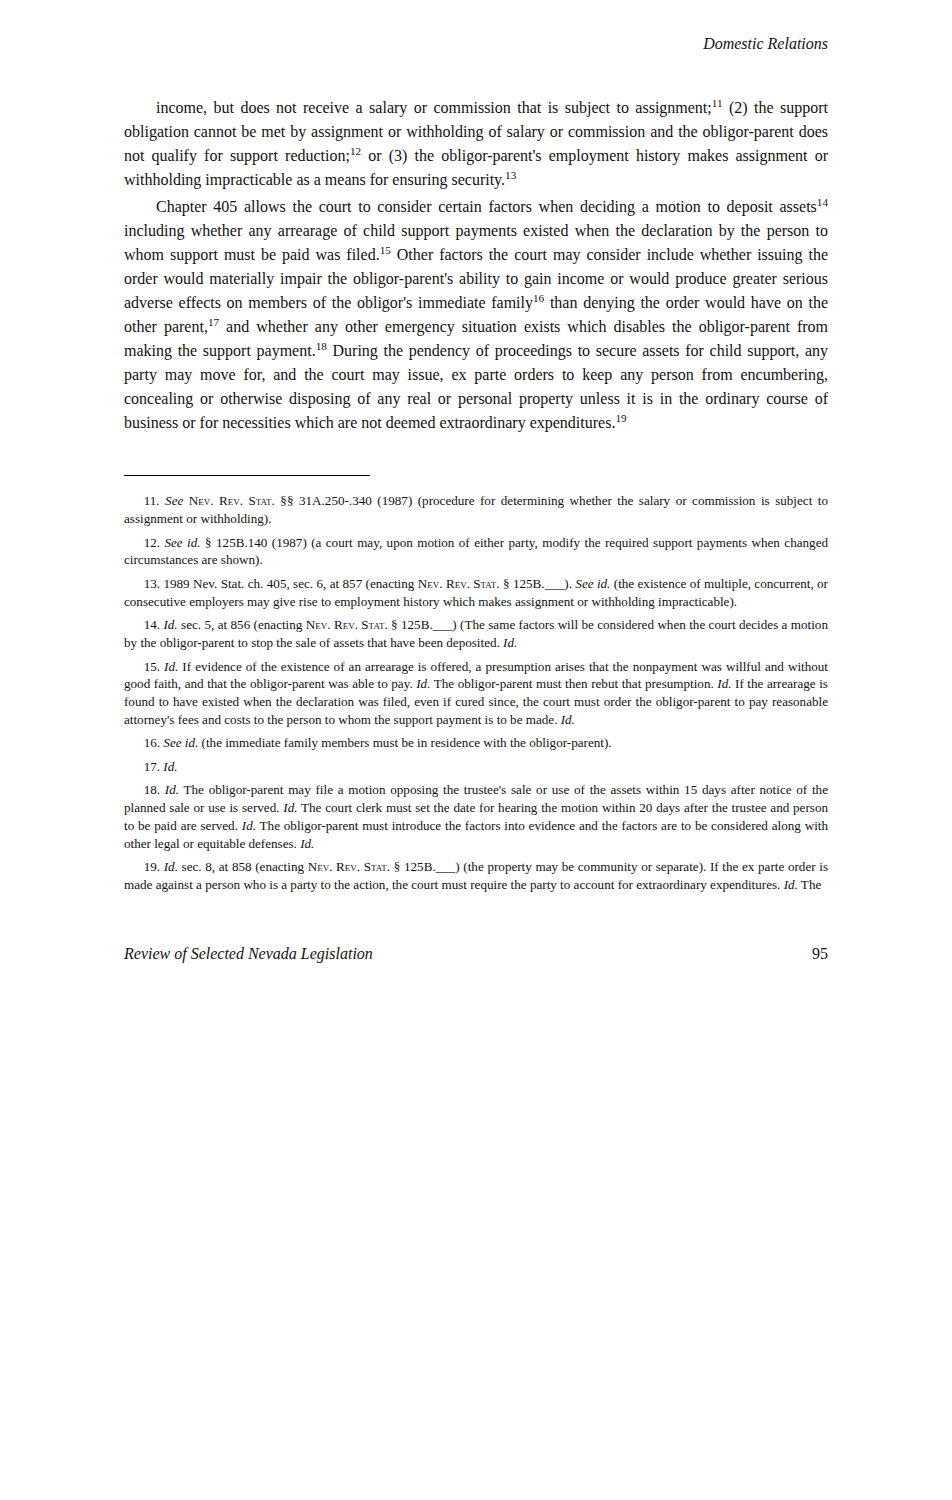Domestic Relations
income, but does not receive a salary or commission that is subject to assignment;11 (2) the support obligation cannot be met by assignment or withholding of salary or commission and the obligor-parent does not qualify for support reduction;12 or (3) the obligor-parent's employment history makes assignment or withholding impracticable as a means for ensuring security.13
Chapter 405 allows the court to consider certain factors when deciding a motion to deposit assets14 including whether any arrearage of child support payments existed when the declaration by the person to whom support must be paid was filed.15 Other factors the court may consider include whether issuing the order would materially impair the obligor-parent's ability to gain income or would produce greater serious adverse effects on members of the obligor's immediate family16 than denying the order would have on the other parent,17 and whether any other emergency situation exists which disables the obligor-parent from making the support payment.18 During the pendency of proceedings to secure assets for child support, any party may move for, and the court may issue, ex parte orders to keep any person from encumbering, concealing or otherwise disposing of any real or personal property unless it is in the ordinary course of business or for necessities which are not deemed extraordinary expenditures.19
11. See Nev. Rev. Stat. §§ 31A.250-.340 (1987) (procedure for determining whether the salary or commission is subject to assignment or withholding).
12. See id. § 125B.140 (1987) (a court may, upon motion of either party, modify the required support payments when changed circumstances are shown).
13. 1989 Nev. Stat. ch. 405, sec. 6, at 857 (enacting Nev. Rev. Stat. § 125B.___). See id. (the existence of multiple, concurrent, or consecutive employers may give rise to employment history which makes assignment or withholding impracticable).
14. Id. sec. 5, at 856 (enacting Nev. Rev. Stat. § 125B.___) (The same factors will be considered when the court decides a motion by the obligor-parent to stop the sale of assets that have been deposited. Id.
15. Id. If evidence of the existence of an arrearage is offered, a presumption arises that the nonpayment was willful and without good faith, and that the obligor-parent was able to pay. Id. The obligor-parent must then rebut that presumption. Id. If the arrearage is found to have existed when the declaration was filed, even if cured since, the court must order the obligor-parent to pay reasonable attorney's fees and costs to the person to whom the support payment is to be made. Id.
16. See id. (the immediate family members must be in residence with the obligor-parent).
17. Id.
18. Id. The obligor-parent may file a motion opposing the trustee's sale or use of the assets within 15 days after notice of the planned sale or use is served. Id. The court clerk must set the date for hearing the motion within 20 days after the trustee and person to be paid are served. Id. The obligor-parent must introduce the factors into evidence and the factors are to be considered along with other legal or equitable defenses. Id.
19. Id. sec. 8, at 858 (enacting Nev. Rev. Stat. § 125B.___) (the property may be community or separate). If the ex parte order is made against a person who is a party to the action, the court must require the party to account for extraordinary expenditures. Id. The
Review of Selected Nevada Legislation 95